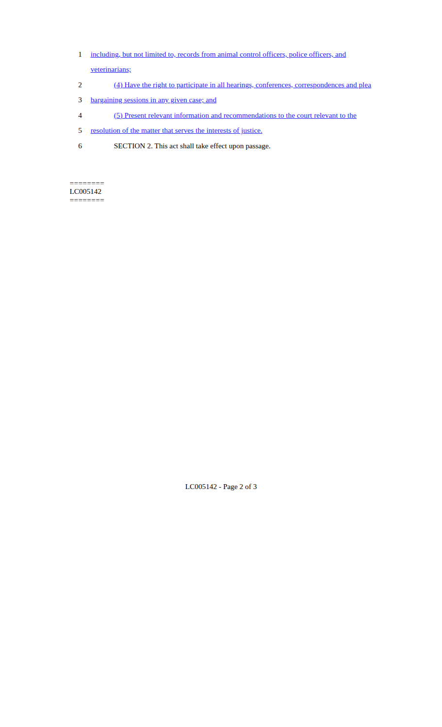| 1 | including, but not limited to, records from animal control officers, police officers, and veterinarians; |
| 2 | (4) Have the right to participate in all hearings, conferences, correspondences and plea |
| 3 | bargaining sessions in any given case; and |
| 4 | (5) Present relevant information and recommendations to the court relevant to the |
| 5 | resolution of the matter that serves the interests of justice. |
| 6 | SECTION 2. This act shall take effect upon passage. |
========
LC005142
========
LC005142 - Page 2 of 3